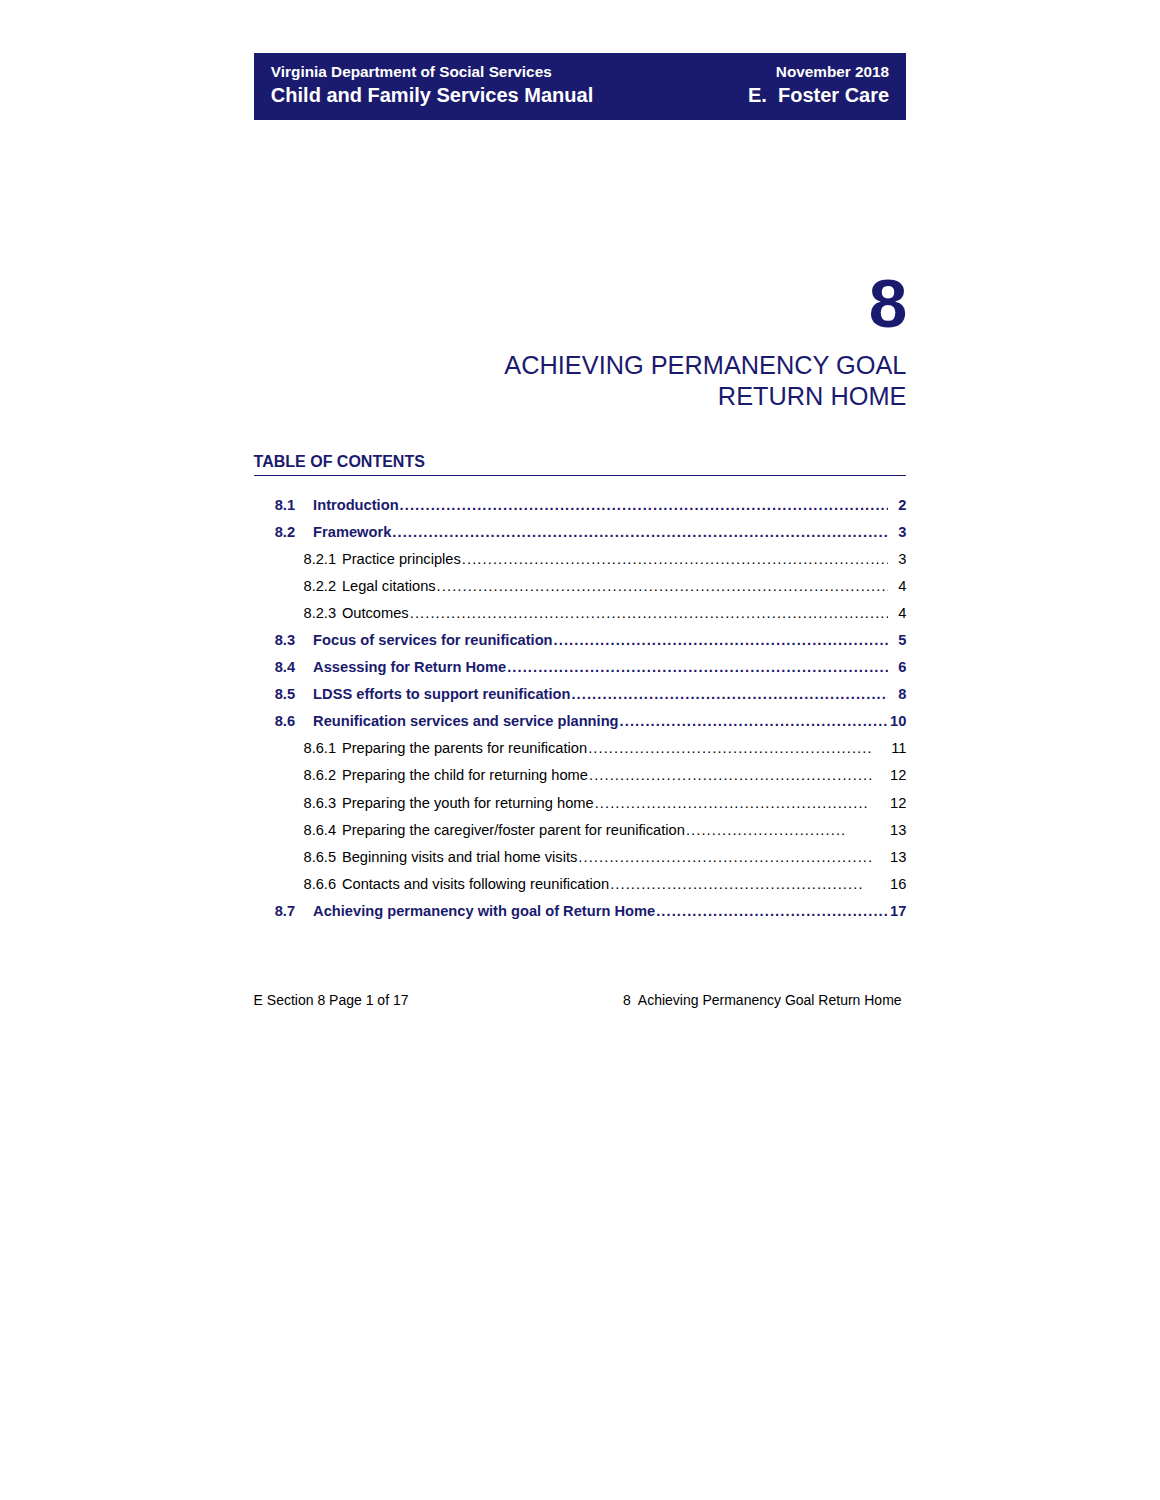Virginia Department of Social Services
Child and Family Services Manual
November 2018
E. Foster Care
8
ACHIEVING PERMANENCY GOAL
RETURN HOME
TABLE OF CONTENTS
8.1 Introduction ................................................................................................................. 2
8.2 Framework ................................................................................................................... 3
8.2.1 Practice principles ....................................................................................... 3
8.2.2 Legal citations ............................................................................................. 4
8.2.3 Outcomes ..................................................................................................... 4
8.3 Focus of services for reunification ......................................................................... 5
8.4 Assessing for Return Home ..................................................................................... 6
8.5 LDSS efforts to support reunification ..................................................................... 8
8.6 Reunification services and service planning ....................................................... 10
8.6.1 Preparing the parents for reunification ....................................................... 11
8.6.2 Preparing the child for returning home ....................................................... 12
8.6.3 Preparing the youth for returning home ..................................................... 12
8.6.4 Preparing the caregiver/foster parent for reunification ............................... 13
8.6.5 Beginning visits and trial home visits ......................................................... 13
8.6.6 Contacts and visits following reunification ................................................. 16
8.7 Achieving permanency with goal of Return Home .............................................. 17
E Section 8 Page 1 of 17
8 Achieving Permanency Goal Return Home